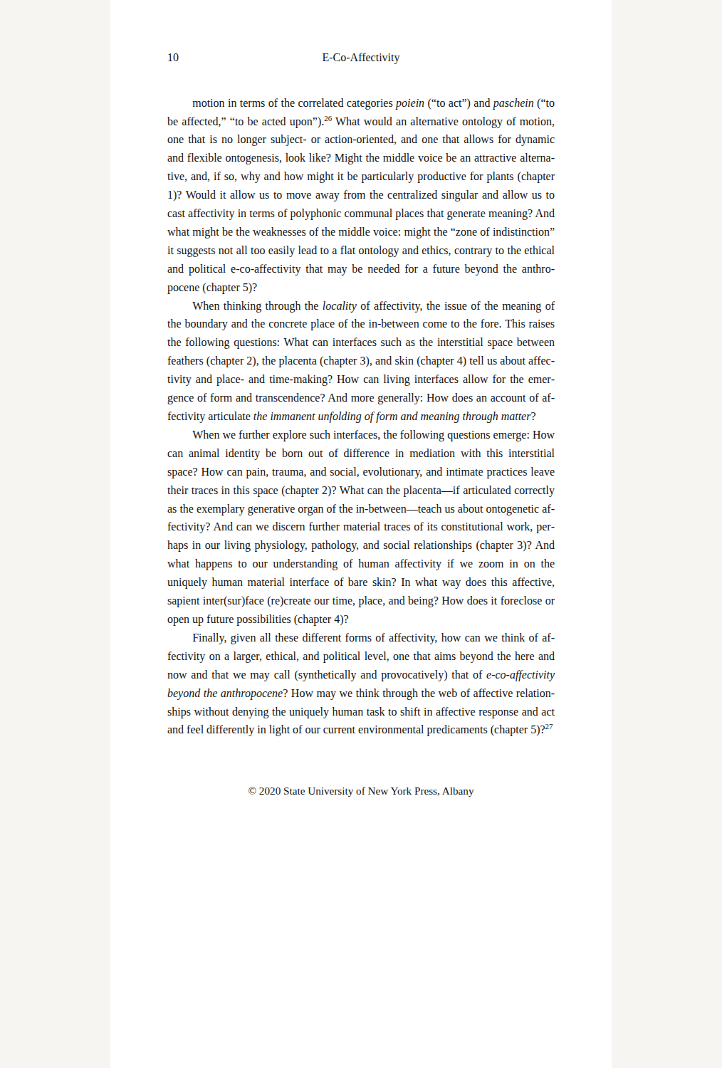10 E-Co-Affectivity
motion in terms of the correlated categories poiein (“to act”) and paschein (“to be affected,” “to be acted upon”).26 What would an alternative ontology of motion, one that is no longer subject- or action-oriented, and one that allows for dynamic and flexible ontogenesis, look like? Might the middle voice be an attractive alternative, and, if so, why and how might it be particularly productive for plants (chapter 1)? Would it allow us to move away from the centralized singular and allow us to cast affectivity in terms of polyphonic communal places that generate meaning? And what might be the weaknesses of the middle voice: might the “zone of indistinction” it suggests not all too easily lead to a flat ontology and ethics, contrary to the ethical and political e-co-affectivity that may be needed for a future beyond the anthropocene (chapter 5)?
When thinking through the locality of affectivity, the issue of the meaning of the boundary and the concrete place of the in-between come to the fore. This raises the following questions: What can interfaces such as the interstitial space between feathers (chapter 2), the placenta (chapter 3), and skin (chapter 4) tell us about affectivity and place- and time-making? How can living interfaces allow for the emergence of form and transcendence? And more generally: How does an account of affectivity articulate the immanent unfolding of form and meaning through matter?
When we further explore such interfaces, the following questions emerge: How can animal identity be born out of difference in mediation with this interstitial space? How can pain, trauma, and social, evolutionary, and intimate practices leave their traces in this space (chapter 2)? What can the placenta—if articulated correctly as the exemplary generative organ of the in-between—teach us about ontogenetic affectivity? And can we discern further material traces of its constitutional work, perhaps in our living physiology, pathology, and social relationships (chapter 3)? And what happens to our understanding of human affectivity if we zoom in on the uniquely human material interface of bare skin? In what way does this affective, sapient inter(sur)face (re)create our time, place, and being? How does it foreclose or open up future possibilities (chapter 4)?
Finally, given all these different forms of affectivity, how can we think of affectivity on a larger, ethical, and political level, one that aims beyond the here and now and that we may call (synthetically and provocatively) that of e-co-affectivity beyond the anthropocene? How may we think through the web of affective relationships without denying the uniquely human task to shift in affective response and act and feel differently in light of our current environmental predicaments (chapter 5)?27
© 2020 State University of New York Press, Albany